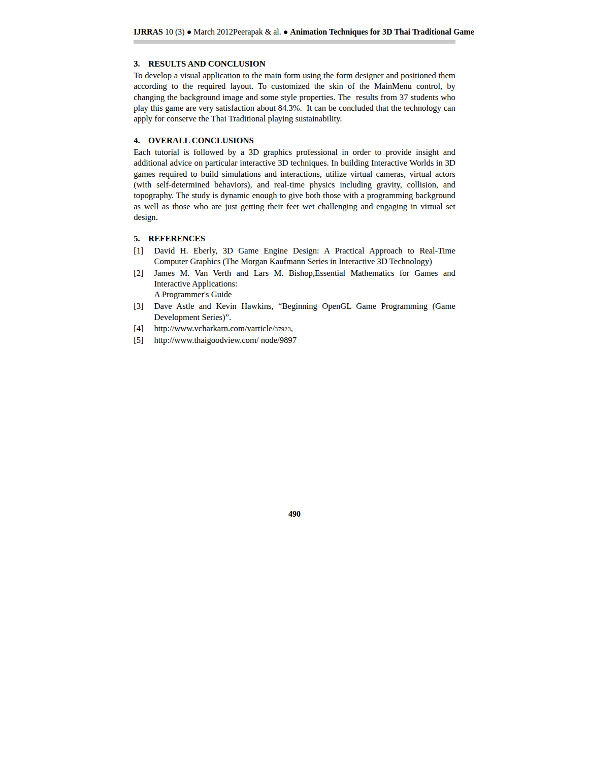IJRRAS 10 (3) ● March 2012 Peerapak & al. ● Animation Techniques for 3D Thai Traditional Game
3. RESULTS AND CONCLUSION
To develop a visual application to the main form using the form designer and positioned them according to the required layout. To customized the skin of the MainMenu control, by changing the background image and some style properties. The results from 37 students who play this game are very satisfaction about 84.3%. It can be concluded that the technology can apply for conserve the Thai Traditional playing sustainability.
4. OVERALL CONCLUSIONS
Each tutorial is followed by a 3D graphics professional in order to provide insight and additional advice on particular interactive 3D techniques. In building Interactive Worlds in 3D games required to build simulations and interactions, utilize virtual cameras, virtual actors (with self-determined behaviors), and real-time physics including gravity, collision, and topography. The study is dynamic enough to give both those with a programming background as well as those who are just getting their feet wet challenging and engaging in virtual set design.
5. REFERENCES
[1] David H. Eberly, 3D Game Engine Design: A Practical Approach to Real-Time Computer Graphics (The Morgan Kaufmann Series in Interactive 3D Technology)
[2] James M. Van Verth and Lars M. Bishop,Essential Mathematics for Games and Interactive Applications: A Programmer's Guide
[3] Dave Astle and Kevin Hawkins, “Beginning OpenGL Game Programming (Game Development Series)”.
[4] http://www.vcharkarn.com/varticle/37923,
[5] http://www.thaigoodview.com/ node/9897
490